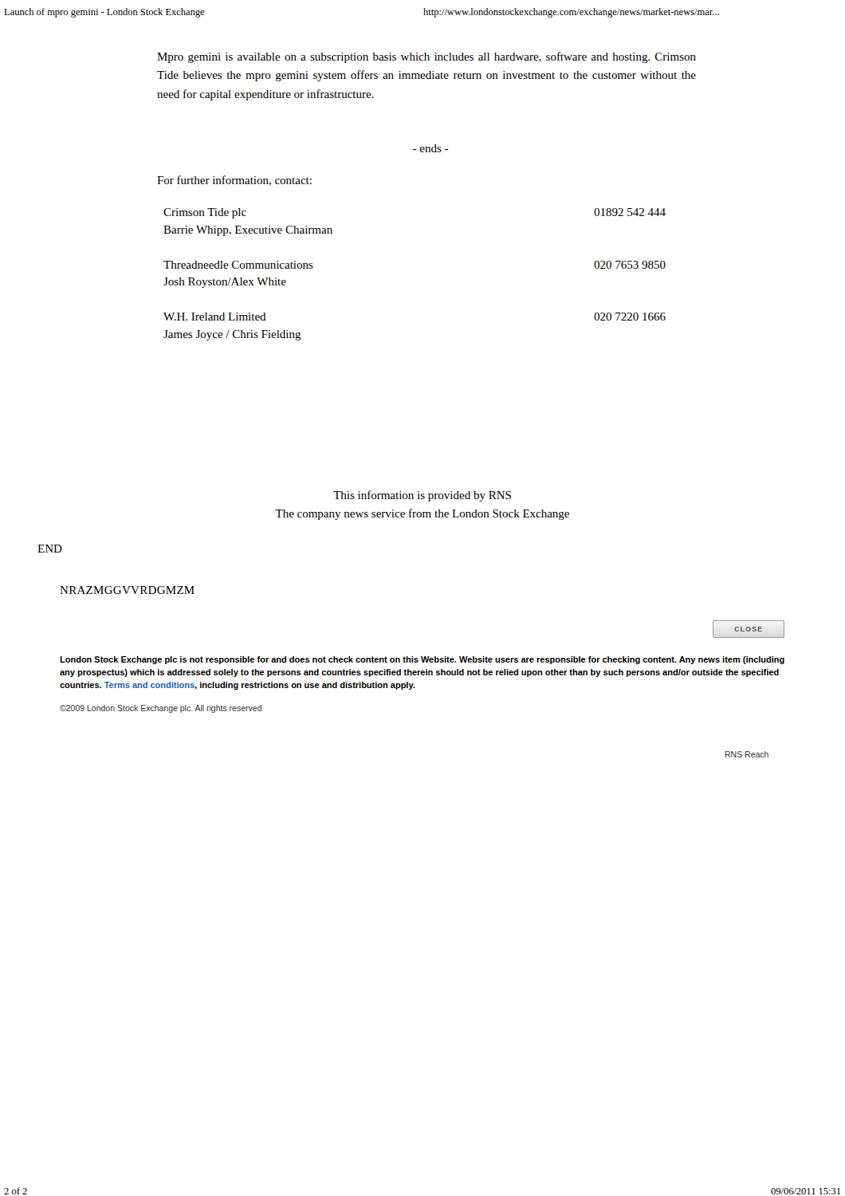Launch of mpro gemini - London Stock Exchange
http://www.londonstockexchange.com/exchange/news/market-news/mar...
Mpro gemini is available on a subscription basis which includes all hardware, software and hosting. Crimson Tide believes the mpro gemini system offers an immediate return on investment to the customer without the need for capital expenditure or infrastructure.
- ends -
For further information, contact:
| Crimson Tide plc | 01892 542 444 |
| Barrie Whipp, Executive Chairman | |
| Threadneedle Communications | 020 7653 9850 |
| Josh Royston/Alex White | |
| W.H. Ireland Limited | 020 7220 1666 |
| James Joyce / Chris Fielding | |
This information is provided by RNS
The company news service from the London Stock Exchange
END
NRAZMGGVVRDGMZM
CLOSE
London Stock Exchange plc is not responsible for and does not check content on this Website. Website users are responsible for checking content. Any news item (including any prospectus) which is addressed solely to the persons and countries specified therein should not be relied upon other than by such persons and/or outside the specified countries. Terms and conditions, including restrictions on use and distribution apply.
©2009 London Stock Exchange plc. All rights reserved
RNS Reach
2 of 2
09/06/2011 15:31